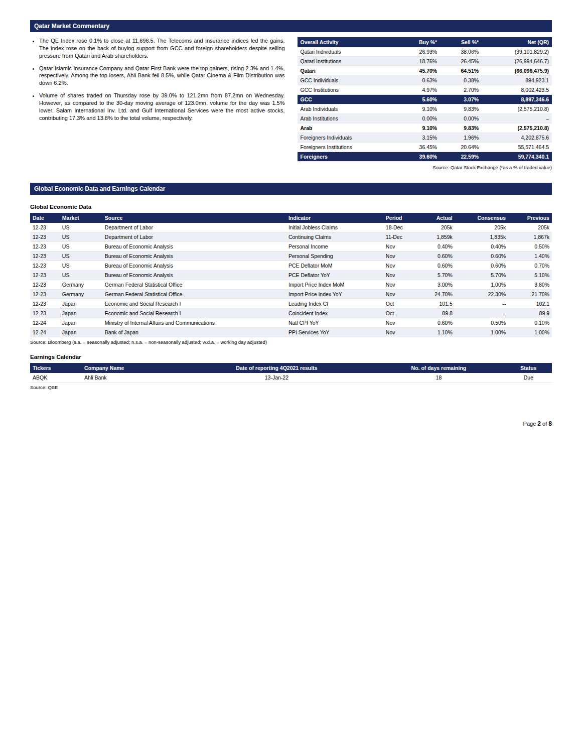Qatar Market Commentary
The QE Index rose 0.1% to close at 11,696.5. The Telecoms and Insurance indices led the gains. The index rose on the back of buying support from GCC and foreign shareholders despite selling pressure from Qatari and Arab shareholders.
Qatar Islamic Insurance Company and Qatar First Bank were the top gainers, rising 2.3% and 1.4%, respectively. Among the top losers, Ahli Bank fell 8.5%, while Qatar Cinema & Film Distribution was down 6.2%.
Volume of shares traded on Thursday rose by 39.0% to 121.2mn from 87.2mn on Wednesday. However, as compared to the 30-day moving average of 123.0mn, volume for the day was 1.5% lower. Salam International Inv. Ltd. and Gulf International Services were the most active stocks, contributing 17.3% and 13.8% to the total volume, respectively.
| Overall Activity | Buy %* | Sell %* | Net (QR) |
| --- | --- | --- | --- |
| Qatari Individuals | 26.93% | 38.06% | (39,101,829.2) |
| Qatari Institutions | 18.76% | 26.45% | (26,994,646.7) |
| Qatari | 45.70% | 64.51% | (66,096,475.9) |
| GCC Individuals | 0.63% | 0.38% | 894,923.1 |
| GCC Institutions | 4.97% | 2.70% | 8,002,423.5 |
| GCC | 5.60% | 3.07% | 8,897,346.6 |
| Arab Individuals | 9.10% | 9.83% | (2,575,210.8) |
| Arab Institutions | 0.00% | 0.00% | – |
| Arab | 9.10% | 9.83% | (2,575,210.8) |
| Foreigners Individuals | 3.15% | 1.96% | 4,202,875.6 |
| Foreigners Institutions | 36.45% | 20.64% | 55,571,464.5 |
| Foreigners | 39.60% | 22.59% | 59,774,340.1 |
Source: Qatar Stock Exchange (*as a % of traded value)
Global Economic Data and Earnings Calendar
Global Economic Data
| Date | Market | Source | Indicator | Period | Actual | Consensus | Previous |
| --- | --- | --- | --- | --- | --- | --- | --- |
| 12-23 | US | Department of Labor | Initial Jobless Claims | 18-Dec | 205k | 205k | 205k |
| 12-23 | US | Department of Labor | Continuing Claims | 11-Dec | 1,859k | 1,835k | 1,867k |
| 12-23 | US | Bureau of Economic Analysis | Personal Income | Nov | 0.40% | 0.40% | 0.50% |
| 12-23 | US | Bureau of Economic Analysis | Personal Spending | Nov | 0.60% | 0.60% | 1.40% |
| 12-23 | US | Bureau of Economic Analysis | PCE Deflator MoM | Nov | 0.60% | 0.60% | 0.70% |
| 12-23 | US | Bureau of Economic Analysis | PCE Deflator YoY | Nov | 5.70% | 5.70% | 5.10% |
| 12-23 | Germany | German Federal Statistical Office | Import Price Index MoM | Nov | 3.00% | 1.00% | 3.80% |
| 12-23 | Germany | German Federal Statistical Office | Import Price Index YoY | Nov | 24.70% | 22.30% | 21.70% |
| 12-23 | Japan | Economic and Social Research I | Leading Index CI | Oct | 101.5 | -- | 102.1 |
| 12-23 | Japan | Economic and Social Research I | Coincident Index | Oct | 89.8 | -- | 89.9 |
| 12-24 | Japan | Ministry of Internal Affairs and Communications | Natl CPI YoY | Nov | 0.60% | 0.50% | 0.10% |
| 12-24 | Japan | Bank of Japan | PPI Services YoY | Nov | 1.10% | 1.00% | 1.00% |
Source: Bloomberg (s.a. = seasonally adjusted; n.s.a. = non-seasonally adjusted; w.d.a. = working day adjusted)
Earnings Calendar
| Tickers | Company Name | Date of reporting 4Q2021 results | No. of days remaining | Status |
| --- | --- | --- | --- | --- |
| ABQK | Ahli Bank | 13-Jan-22 | 18 | Due |
Source: QSE
Page 2 of 8